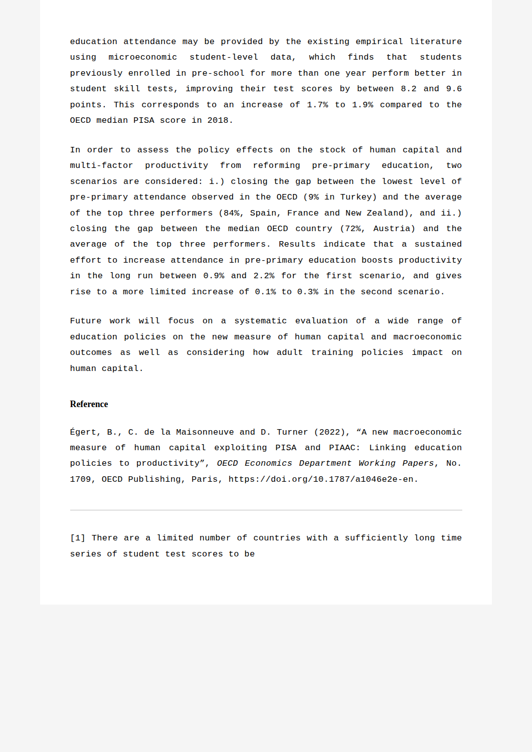education attendance may be provided by the existing empirical literature using microeconomic student-level data, which finds that students previously enrolled in pre-school for more than one year perform better in student skill tests, improving their test scores by between 8.2 and 9.6 points. This corresponds to an increase of 1.7% to 1.9% compared to the OECD median PISA score in 2018.
In order to assess the policy effects on the stock of human capital and multi-factor productivity from reforming pre-primary education, two scenarios are considered: i.) closing the gap between the lowest level of pre-primary attendance observed in the OECD (9% in Turkey) and the average of the top three performers (84%, Spain, France and New Zealand), and ii.) closing the gap between the median OECD country (72%, Austria) and the average of the top three performers. Results indicate that a sustained effort to increase attendance in pre-primary education boosts productivity in the long run between 0.9% and 2.2% for the first scenario, and gives rise to a more limited increase of 0.1% to 0.3% in the second scenario.
Future work will focus on a systematic evaluation of a wide range of education policies on the new measure of human capital and macroeconomic outcomes as well as considering how adult training policies impact on human capital.
Reference
Égert, B., C. de la Maisonneuve and D. Turner (2022), “A new macroeconomic measure of human capital exploiting PISA and PIAAC: Linking education policies to productivity”, OECD Economics Department Working Papers, No. 1709, OECD Publishing, Paris, https://doi.org/10.1787/a1046e2e-en.
[1] There are a limited number of countries with a sufficiently long time series of student test scores to be